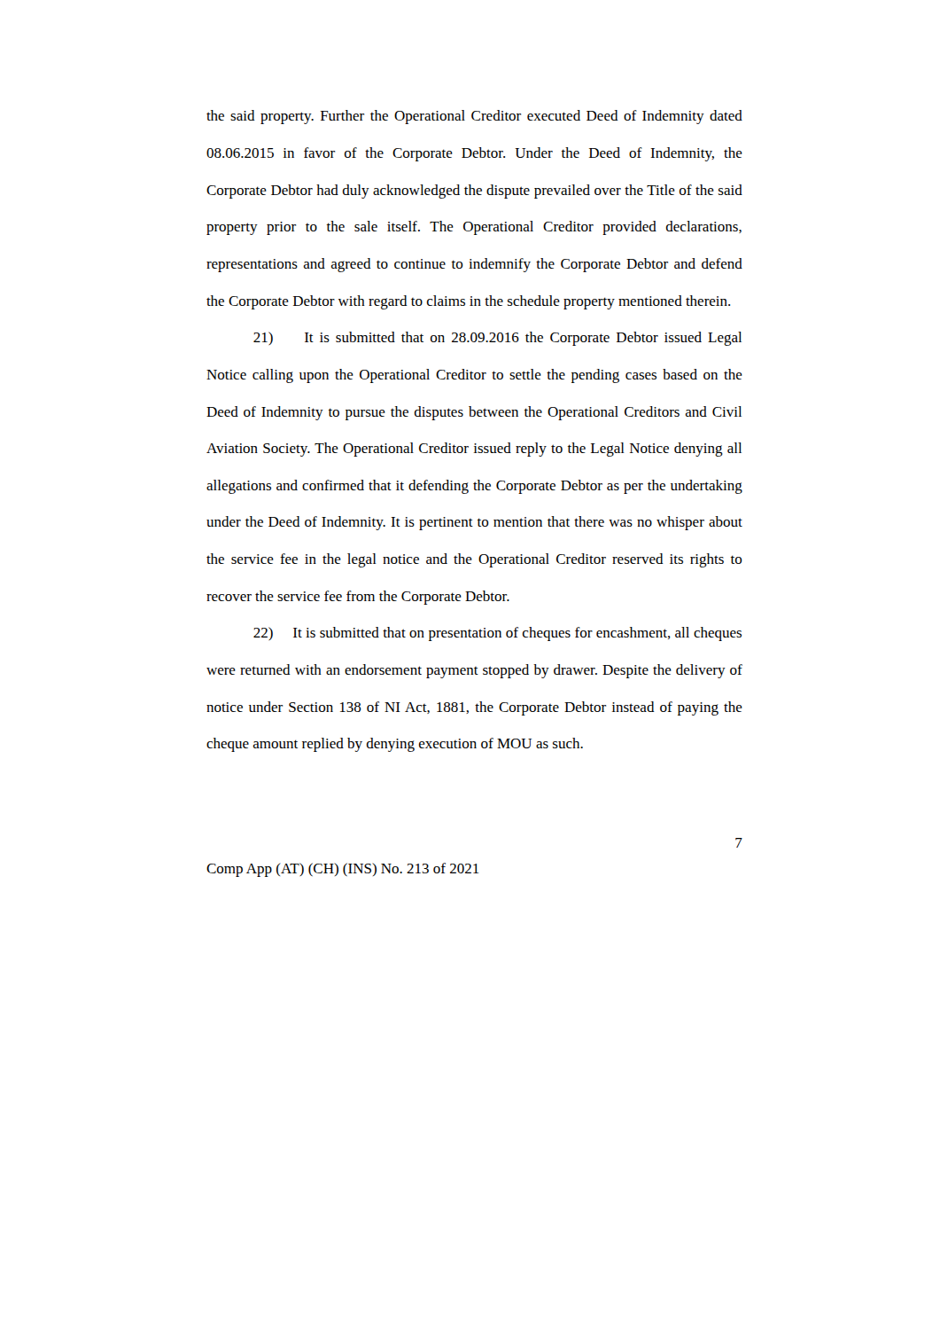the said property. Further the Operational Creditor executed Deed of Indemnity dated 08.06.2015 in favor of the Corporate Debtor. Under the Deed of Indemnity, the Corporate Debtor had duly acknowledged the dispute prevailed over the Title of the said property prior to the sale itself. The Operational Creditor provided declarations, representations and agreed to continue to indemnify the Corporate Debtor and defend the Corporate Debtor with regard to claims in the schedule property mentioned therein.
21) It is submitted that on 28.09.2016 the Corporate Debtor issued Legal Notice calling upon the Operational Creditor to settle the pending cases based on the Deed of Indemnity to pursue the disputes between the Operational Creditors and Civil Aviation Society. The Operational Creditor issued reply to the Legal Notice denying all allegations and confirmed that it defending the Corporate Debtor as per the undertaking under the Deed of Indemnity. It is pertinent to mention that there was no whisper about the service fee in the legal notice and the Operational Creditor reserved its rights to recover the service fee from the Corporate Debtor.
22) It is submitted that on presentation of cheques for encashment, all cheques were returned with an endorsement payment stopped by drawer. Despite the delivery of notice under Section 138 of NI Act, 1881, the Corporate Debtor instead of paying the cheque amount replied by denying execution of MOU as such.
7
Comp App (AT) (CH) (INS) No. 213 of 2021